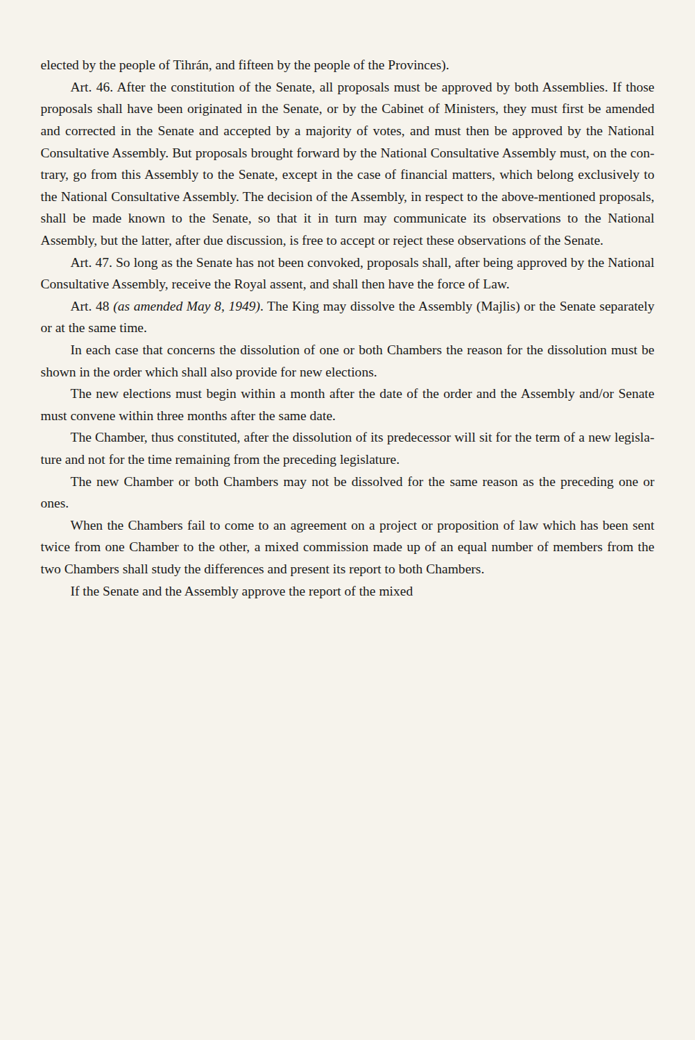elected by the people of Tihrán, and fifteen by the people of the Provinces).
Art. 46. After the constitution of the Senate, all proposals must be approved by both Assemblies. If those proposals shall have been originated in the Senate, or by the Cabinet of Ministers, they must first be amended and corrected in the Senate and accepted by a majority of votes, and must then be approved by the National Consultative Assembly. But proposals brought forward by the National Consultative Assembly must, on the contrary, go from this Assembly to the Senate, except in the case of financial matters, which belong exclusively to the National Consultative Assembly. The decision of the Assembly, in respect to the above-mentioned proposals, shall be made known to the Senate, so that it in turn may communicate its observations to the National Assembly, but the latter, after due discussion, is free to accept or reject these observations of the Senate.
Art. 47. So long as the Senate has not been convoked, proposals shall, after being approved by the National Consultative Assembly, receive the Royal assent, and shall then have the force of Law.
Art. 48 (as amended May 8, 1949). The King may dissolve the Assembly (Majlis) or the Senate separately or at the same time.
In each case that concerns the dissolution of one or both Chambers the reason for the dissolution must be shown in the order which shall also provide for new elections.
The new elections must begin within a month after the date of the order and the Assembly and/or Senate must convene within three months after the same date.
The Chamber, thus constituted, after the dissolution of its predecessor will sit for the term of a new legislature and not for the time remaining from the preceding legislature.
The new Chamber or both Chambers may not be dissolved for the same reason as the preceding one or ones.
When the Chambers fail to come to an agreement on a project or proposition of law which has been sent twice from one Chamber to the other, a mixed commission made up of an equal number of members from the two Chambers shall study the differences and present its report to both Chambers.
If the Senate and the Assembly approve the report of the mixed